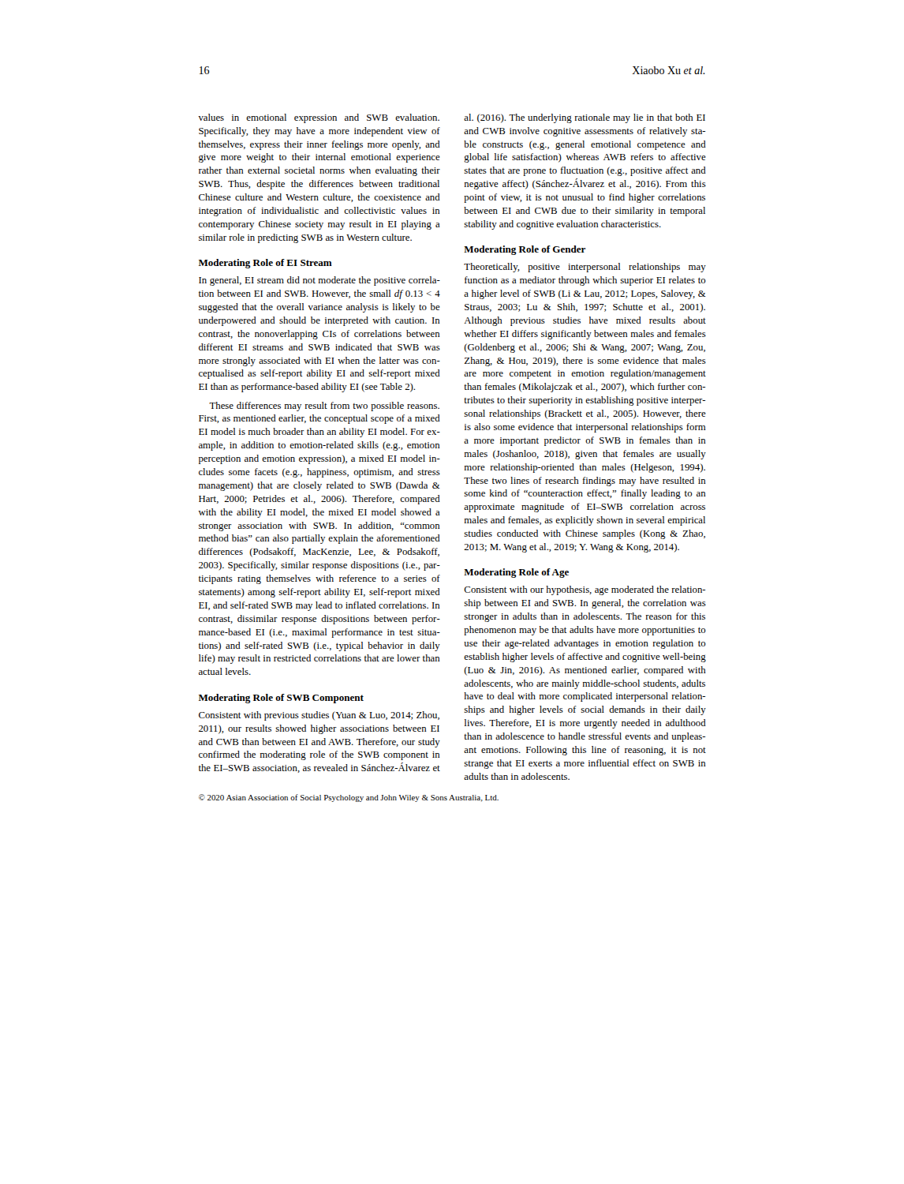16 Xiaobo Xu et al.
values in emotional expression and SWB evaluation. Specifically, they may have a more independent view of themselves, express their inner feelings more openly, and give more weight to their internal emotional experience rather than external societal norms when evaluating their SWB. Thus, despite the differences between traditional Chinese culture and Western culture, the coexistence and integration of individualistic and collectivistic values in contemporary Chinese society may result in EI playing a similar role in predicting SWB as in Western culture.
Moderating Role of EI Stream
In general, EI stream did not moderate the positive correlation between EI and SWB. However, the small df 0.13 < 4 suggested that the overall variance analysis is likely to be underpowered and should be interpreted with caution. In contrast, the nonoverlapping CIs of correlations between different EI streams and SWB indicated that SWB was more strongly associated with EI when the latter was conceptualised as self-report ability EI and self-report mixed EI than as performance-based ability EI (see Table 2).
These differences may result from two possible reasons. First, as mentioned earlier, the conceptual scope of a mixed EI model is much broader than an ability EI model. For example, in addition to emotion-related skills (e.g., emotion perception and emotion expression), a mixed EI model includes some facets (e.g., happiness, optimism, and stress management) that are closely related to SWB (Dawda & Hart, 2000; Petrides et al., 2006). Therefore, compared with the ability EI model, the mixed EI model showed a stronger association with SWB. In addition, “common method bias” can also partially explain the aforementioned differences (Podsakoff, MacKenzie, Lee, & Podsakoff, 2003). Specifically, similar response dispositions (i.e., participants rating themselves with reference to a series of statements) among self-report ability EI, self-report mixed EI, and self-rated SWB may lead to inflated correlations. In contrast, dissimilar response dispositions between performance-based EI (i.e., maximal performance in test situations) and self-rated SWB (i.e., typical behavior in daily life) may result in restricted correlations that are lower than actual levels.
Moderating Role of SWB Component
Consistent with previous studies (Yuan & Luo, 2014; Zhou, 2011), our results showed higher associations between EI and CWB than between EI and AWB. Therefore, our study confirmed the moderating role of the SWB component in the EI–SWB association, as revealed in Sánchez-Álvarez et al. (2016). The underlying rationale may lie in that both EI and CWB involve cognitive assessments of relatively stable constructs (e.g., general emotional competence and global life satisfaction) whereas AWB refers to affective states that are prone to fluctuation (e.g., positive affect and negative affect) (Sánchez-Álvarez et al., 2016). From this point of view, it is not unusual to find higher correlations between EI and CWB due to their similarity in temporal stability and cognitive evaluation characteristics.
Moderating Role of Gender
Theoretically, positive interpersonal relationships may function as a mediator through which superior EI relates to a higher level of SWB (Li & Lau, 2012; Lopes, Salovey, & Straus, 2003; Lu & Shih, 1997; Schutte et al., 2001). Although previous studies have mixed results about whether EI differs significantly between males and females (Goldenberg et al., 2006; Shi & Wang, 2007; Wang, Zou, Zhang, & Hou, 2019), there is some evidence that males are more competent in emotion regulation/management than females (Mikolajczak et al., 2007), which further contributes to their superiority in establishing positive interpersonal relationships (Brackett et al., 2005). However, there is also some evidence that interpersonal relationships form a more important predictor of SWB in females than in males (Joshanloo, 2018), given that females are usually more relationship-oriented than males (Helgeson, 1994). These two lines of research findings may have resulted in some kind of “counteraction effect,” finally leading to an approximate magnitude of EI–SWB correlation across males and females, as explicitly shown in several empirical studies conducted with Chinese samples (Kong & Zhao, 2013; M. Wang et al., 2019; Y. Wang & Kong, 2014).
Moderating Role of Age
Consistent with our hypothesis, age moderated the relationship between EI and SWB. In general, the correlation was stronger in adults than in adolescents. The reason for this phenomenon may be that adults have more opportunities to use their age-related advantages in emotion regulation to establish higher levels of affective and cognitive well-being (Luo & Jin, 2016). As mentioned earlier, compared with adolescents, who are mainly middle-school students, adults have to deal with more complicated interpersonal relationships and higher levels of social demands in their daily lives. Therefore, EI is more urgently needed in adulthood than in adolescence to handle stressful events and unpleasant emotions. Following this line of reasoning, it is not strange that EI exerts a more influential effect on SWB in adults than in adolescents.
© 2020 Asian Association of Social Psychology and John Wiley & Sons Australia, Ltd.